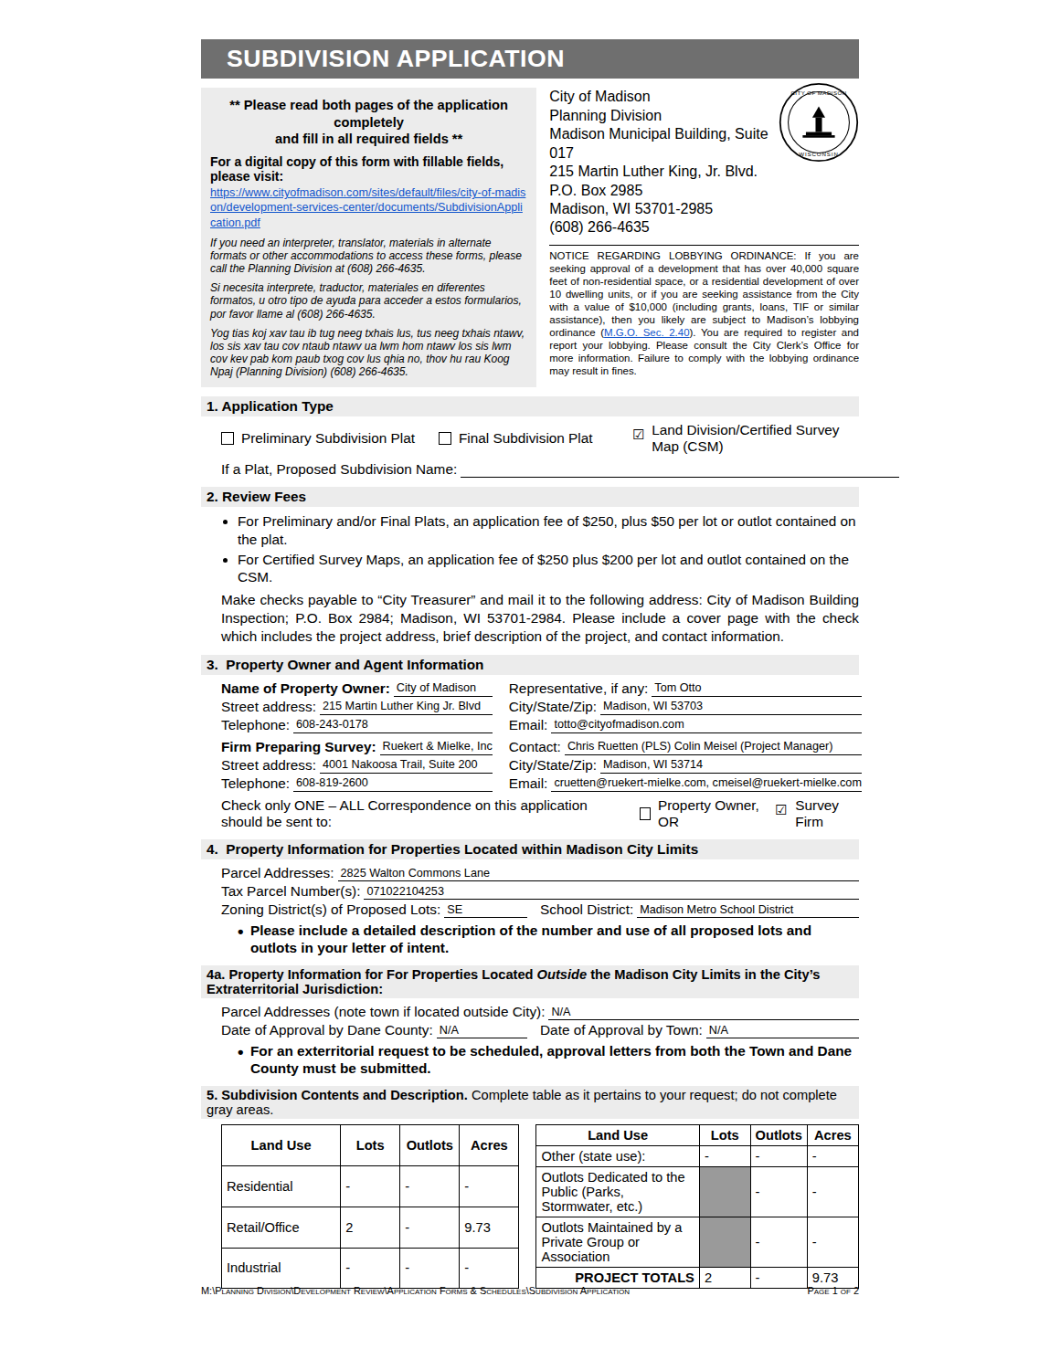SUBDIVISION APPLICATION
** Please read both pages of the application completely
and fill in all required fields **
For a digital copy of this form with fillable fields, please visit:
https://www.cityofmadison.com/sites/default/files/city-of-madison/development-services-center/documents/SubdivisionApplication.pdf
If you need an interpreter, translator, materials in alternate formats or other accommodations to access these forms, please call the Planning Division at (608) 266-4635.
Si necesita interprete, traductor, materiales en diferentes formatos, u otro tipo de ayuda para acceder a estos formularios, por favor llame al (608) 266-4635.
Yog tias koj xav tau ib tug neeg txhais lus, tus neeg txhais ntawv, los sis xav tau cov ntaub ntawv ua lwm hom ntawv los sis lwm cov kev pab kom paub txog cov lus qhia no, thov hu rau Koog Npaj (Planning Division) (608) 266-4635.
CITY OF MADISON WISCONSIN
City of Madison
Planning Division
Madison Municipal Building, Suite 017
215 Martin Luther King, Jr. Blvd.
P.O. Box 2985
Madison, WI 53701-2985
(608) 266-4635
NOTICE REGARDING LOBBYING ORDINANCE: If you are seeking approval of a development that has over 40,000 square feet of non-residential space, or a residential development of over 10 dwelling units, or if you are seeking assistance from the City with a value of $10,000 (including grants, loans, TIF or similar assistance), then you likely are subject to Madison’s lobbying ordinance (M.G.O. Sec. 2.40). You are required to register and report your lobbying. Please consult the City Clerk’s Office for more information. Failure to comply with the lobbying ordinance may result in fines.
1. Application Type
Preliminary Subdivision Plat Final Subdivision Plat Land Division/Certified Survey Map (CSM)
If a Plat, Proposed Subdivision Name:
2. Review Fees
For Preliminary and/or Final Plats, an application fee of $250, plus $50 per lot or outlot contained on the plat.
For Certified Survey Maps, an application fee of $250 plus $200 per lot and outlot contained on the CSM.
Make checks payable to “City Treasurer” and mail it to the following address: City of Madison Building Inspection; P.O. Box 2984; Madison, WI 53701-2984. Please include a cover page with the check which includes the project address, brief description of the project, and contact information.
3. Property Owner and Agent Information
Name of Property Owner: City of Madison
Representative, if any: Tom Otto
Street address: 215 Martin Luther King Jr. Blvd
City/State/Zip: Madison, WI 53703
Telephone: 608-243-0178
Email: totto@cityofmadison.com
Firm Preparing Survey: Ruekert & Mielke, Inc
Contact: Chris Ruetten (PLS) Colin Meisel (Project Manager)
Street address: 4001 Nakoosa Trail, Suite 200
City/State/Zip: Madison, WI 53714
Telephone: 608-819-2600
Email: cruetten@ruekert-mielke.com, cmeisel@ruekert-mielke.com
Check only ONE – ALL Correspondence on this application should be sent to: Property Owner, OR Survey Firm
4. Property Information for Properties Located within Madison City Limits
Parcel Addresses: 2825 Walton Commons Lane
Tax Parcel Number(s): 071022104253
Zoning District(s) of Proposed Lots: SE School District: Madison Metro School District
Please include a detailed description of the number and use of all proposed lots and outlots in your letter of intent.
4a. Property Information for For Properties Located Outside the Madison City Limits in the City’s Extraterritorial Jurisdiction:
Parcel Addresses (note town if located outside City): N/A
Date of Approval by Dane County: N/A Date of Approval by Town: N/A
For an exterritorial request to be scheduled, approval letters from both the Town and Dane County must be submitted.
5. Subdivision Contents and Description. Complete table as it pertains to your request; do not complete gray areas.
| Land Use | Lots | Outlots | Acres |
| --- | --- | --- | --- |
| Residential | - | - | - |
| Retail/Office | 2 | - | 9.73 |
| Industrial | - | - | - |
| Land Use | Lots | Outlots | Acres |
| --- | --- | --- | --- |
| Other (state use): | - | - | - |
| Outlots Dedicated to the Public (Parks, Stormwater, etc.) | | - | - |
| Outlots Maintained by a Private Group or Association | | - | - |
| PROJECT TOTALS | 2 | - | 9.73 |
M:\Planning Division\Development Review\Application Forms & Schedules\Subdivision Application Page 1 of 2